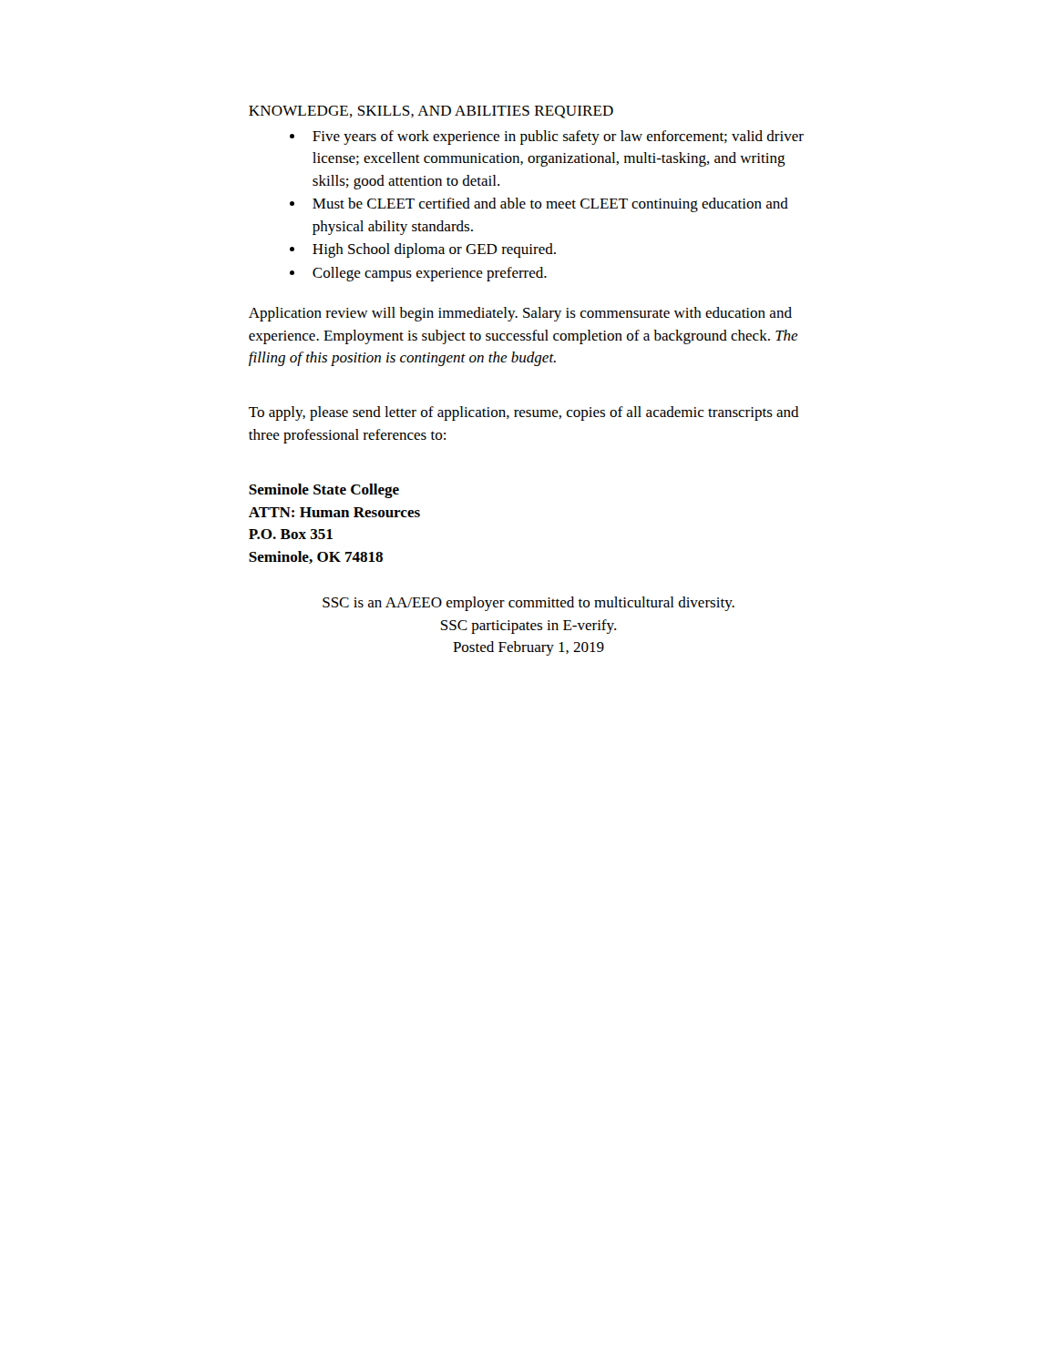KNOWLEDGE, SKILLS, AND ABILITIES REQUIRED
Five years of work experience in public safety or law enforcement; valid driver license; excellent communication, organizational, multi-tasking, and writing skills; good attention to detail.
Must be CLEET certified and able to meet CLEET continuing education and physical ability standards.
High School diploma or GED required.
College campus experience preferred.
Application review will begin immediately. Salary is commensurate with education and experience. Employment is subject to successful completion of a background check. The filling of this position is contingent on the budget.
To apply, please send letter of application, resume, copies of all academic transcripts and three professional references to:
Seminole State College
ATTN: Human Resources
P.O. Box 351
Seminole, OK 74818
SSC is an AA/EEO employer committed to multicultural diversity.
SSC participates in E-verify.
Posted February 1, 2019